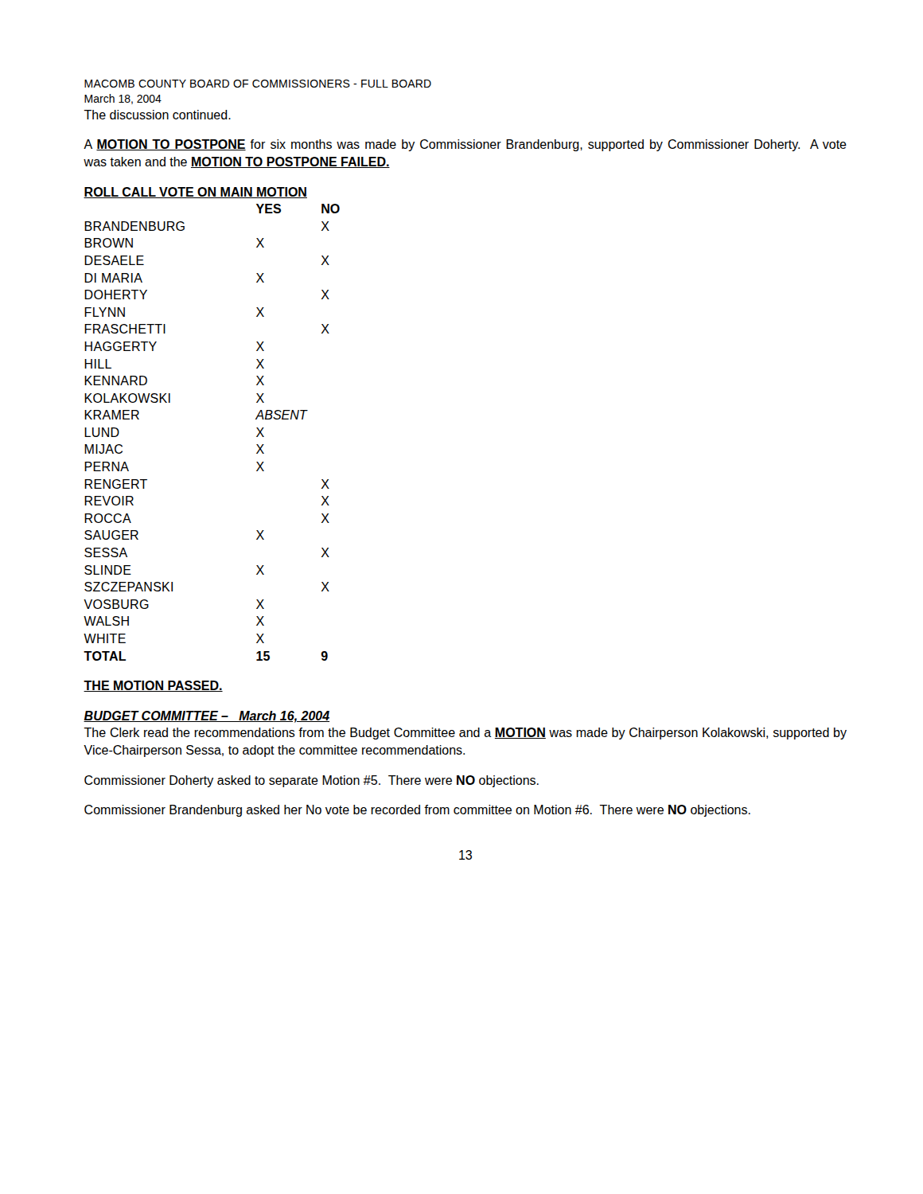MACOMB COUNTY BOARD OF COMMISSIONERS - FULL BOARD
March 18, 2004
The discussion continued.
A MOTION TO POSTPONE for six months was made by Commissioner Brandenburg, supported by Commissioner Doherty. A vote was taken and the MOTION TO POSTPONE FAILED.
ROLL CALL VOTE ON MAIN MOTION
| | YES | NO |
| BRANDENBURG | | X |
| BROWN | X | |
| DESAELE | | X |
| DI MARIA | X | |
| DOHERTY | | X |
| FLYNN | X | |
| FRASCHETTI | | X |
| HAGGERTY | X | |
| HILL | X | |
| KENNARD | X | |
| KOLAKOWSKI | X | |
| KRAMER | ABSENT |
| LUND | X | |
| MIJAC | X | |
| PERNA | X | |
| RENGERT | | X |
| REVOIR | | X |
| ROCCA | | X |
| SAUGER | X | |
| SESSA | | X |
| SLINDE | X | |
| SZCZEPANSKI | | X |
| VOSBURG | X | |
| WALSH | X | |
| WHITE | X | |
| TOTAL | 15 | 9 |
THE MOTION PASSED.
BUDGET COMMITTEE – March 16, 2004
The Clerk read the recommendations from the Budget Committee and a MOTION was made by Chairperson Kolakowski, supported by Vice-Chairperson Sessa, to adopt the committee recommendations.
Commissioner Doherty asked to separate Motion #5. There were NO objections.
Commissioner Brandenburg asked her No vote be recorded from committee on Motion #6. There were NO objections.
13